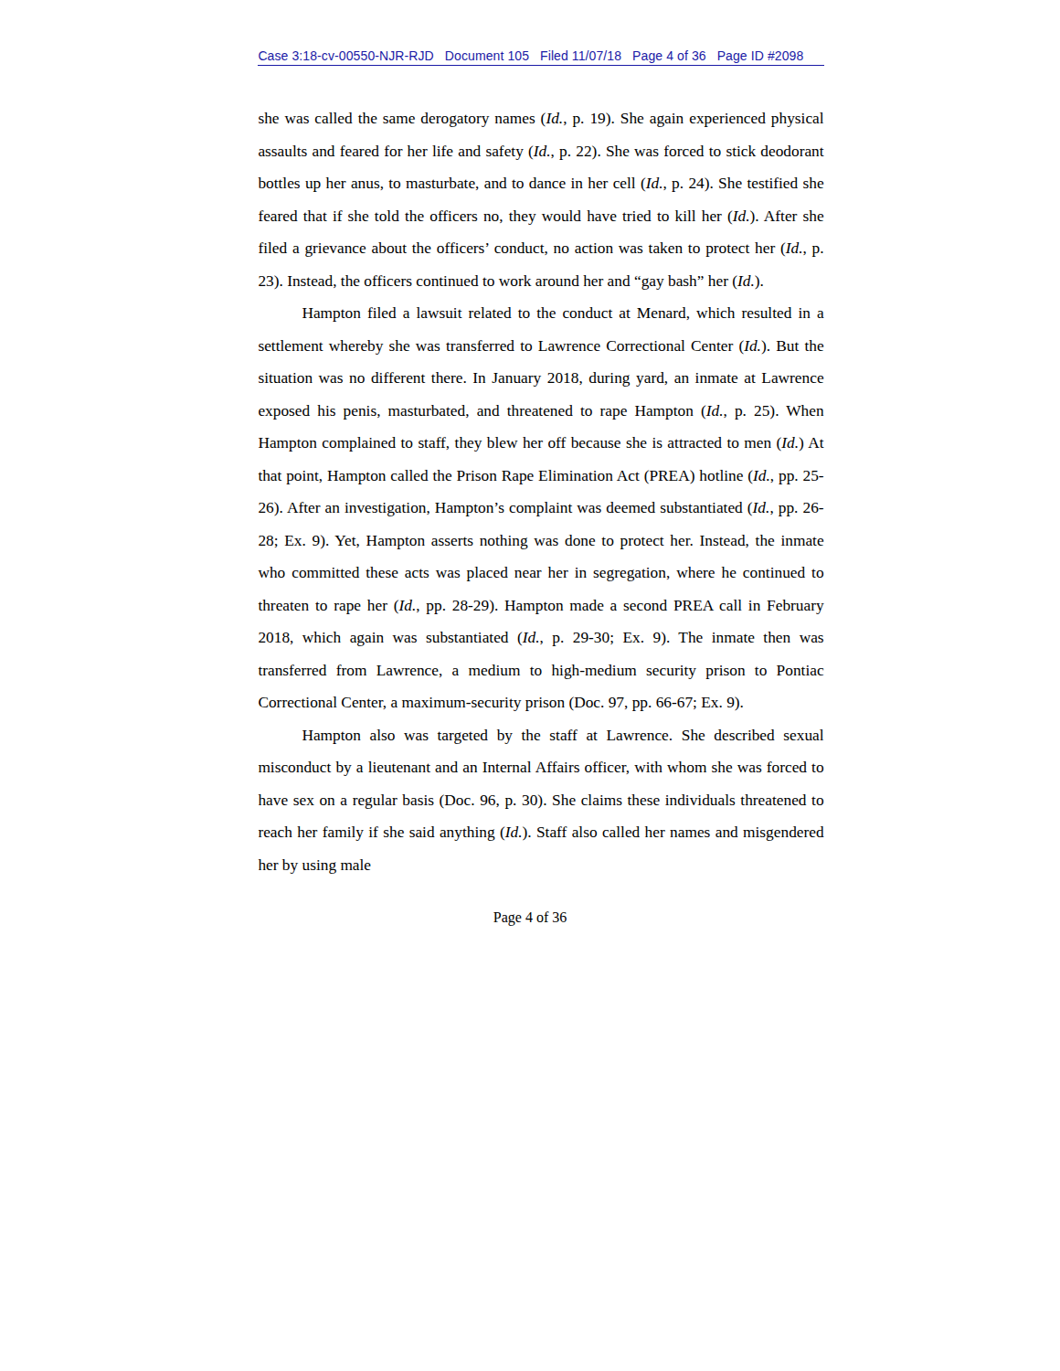Case 3:18-cv-00550-NJR-RJD Document 105 Filed 11/07/18 Page 4 of 36 Page ID #2098
she was called the same derogatory names (Id., p. 19). She again experienced physical assaults and feared for her life and safety (Id., p. 22). She was forced to stick deodorant bottles up her anus, to masturbate, and to dance in her cell (Id., p. 24). She testified she feared that if she told the officers no, they would have tried to kill her (Id.). After she filed a grievance about the officers’ conduct, no action was taken to protect her (Id., p. 23). Instead, the officers continued to work around her and “gay bash” her (Id.).
Hampton filed a lawsuit related to the conduct at Menard, which resulted in a settlement whereby she was transferred to Lawrence Correctional Center (Id.). But the situation was no different there. In January 2018, during yard, an inmate at Lawrence exposed his penis, masturbated, and threatened to rape Hampton (Id., p. 25). When Hampton complained to staff, they blew her off because she is attracted to men (Id.) At that point, Hampton called the Prison Rape Elimination Act (PREA) hotline (Id., pp. 25-26). After an investigation, Hampton’s complaint was deemed substantiated (Id., pp. 26-28; Ex. 9). Yet, Hampton asserts nothing was done to protect her. Instead, the inmate who committed these acts was placed near her in segregation, where he continued to threaten to rape her (Id., pp. 28-29). Hampton made a second PREA call in February 2018, which again was substantiated (Id., p. 29-30; Ex. 9). The inmate then was transferred from Lawrence, a medium to high-medium security prison to Pontiac Correctional Center, a maximum-security prison (Doc. 97, pp. 66-67; Ex. 9).
Hampton also was targeted by the staff at Lawrence. She described sexual misconduct by a lieutenant and an Internal Affairs officer, with whom she was forced to have sex on a regular basis (Doc. 96, p. 30). She claims these individuals threatened to reach her family if she said anything (Id.). Staff also called her names and misgendered her by using male
Page 4 of 36